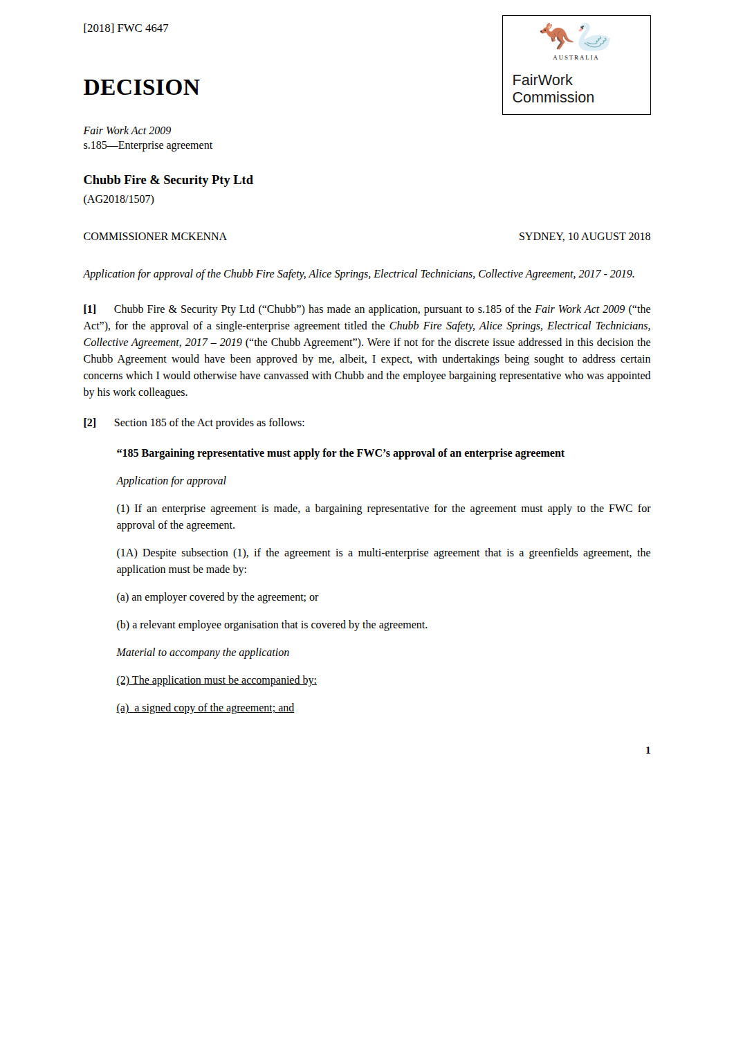🦘🦢
Australia
FairWork
Commission
[2018] FWC 4647
DECISION
Fair Work Act 2009
s.185—Enterprise agreement
Chubb Fire & Security Pty Ltd
(AG2018/1507)
Commissioner McKenna
Sydney, 10 August 2018
Application for approval of the Chubb Fire Safety, Alice Springs, Electrical Technicians, Collective Agreement, 2017 - 2019.
[1] Chubb Fire & Security Pty Ltd (“Chubb”) has made an application, pursuant to s.185 of the Fair Work Act 2009 (“the Act”), for the approval of a single-enterprise agreement titled the Chubb Fire Safety, Alice Springs, Electrical Technicians, Collective Agreement, 2017 – 2019 (“the Chubb Agreement”). Were if not for the discrete issue addressed in this decision the Chubb Agreement would have been approved by me, albeit, I expect, with undertakings being sought to address certain concerns which I would otherwise have canvassed with Chubb and the employee bargaining representative who was appointed by his work colleagues.
[2] Section 185 of the Act provides as follows:
“185 Bargaining representative must apply for the FWC’s approval of an enterprise agreement
Application for approval
(1) If an enterprise agreement is made, a bargaining representative for the agreement must apply to the FWC for approval of the agreement.
(1A) Despite subsection (1), if the agreement is a multi-enterprise agreement that is a greenfields agreement, the application must be made by:
(a) an employer covered by the agreement; or
(b) a relevant employee organisation that is covered by the agreement.
Material to accompany the application
(2) The application must be accompanied by:
(a) a signed copy of the agreement; and
1